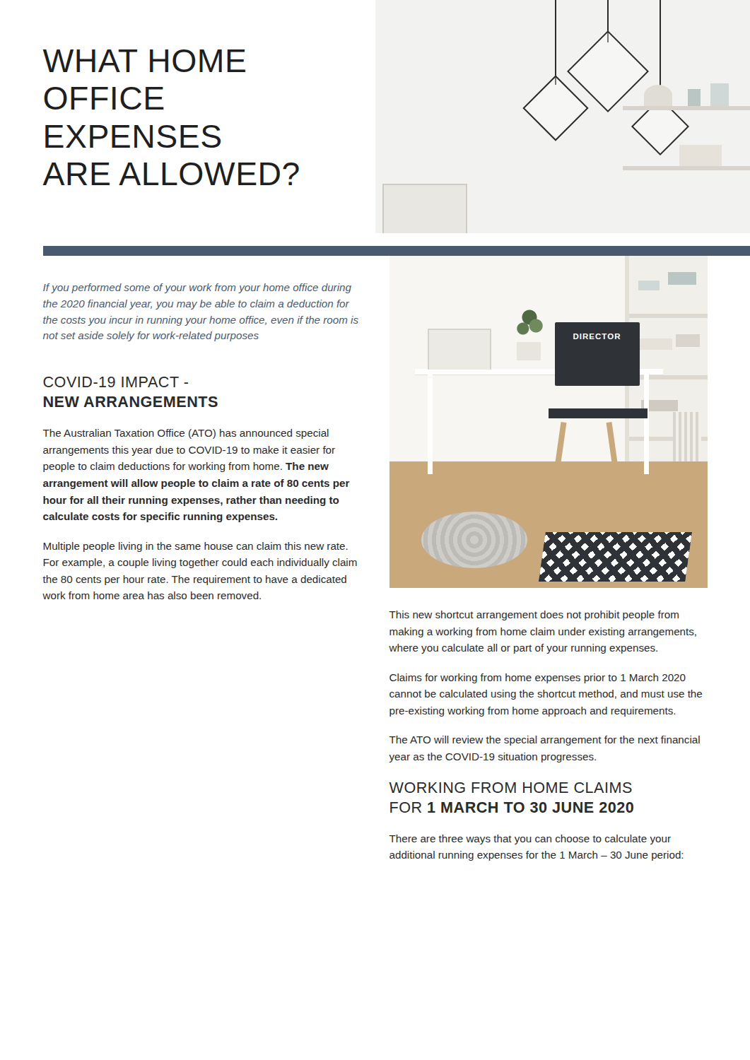What home
office expenses
are allowed?
If you performed some of your work from your home office during the 2020 financial year, you may be able to claim a deduction for the costs you incur in running your home office, even if the room is not set aside solely for work-related purposes
Covid-19 impact -
New arrangements
The Australian Taxation Office (ATO) has announced special arrangements this year due to COVID-19 to make it easier for people to claim deductions for working from home. The new arrangement will allow people to claim a rate of 80 cents per hour for all their running expenses, rather than needing to calculate costs for specific running expenses.
Multiple people living in the same house can claim this new rate. For example, a couple living together could each individually claim the 80 cents per hour rate. The requirement to have a dedicated work from home area has also been removed.
This new shortcut arrangement does not prohibit people from making a working from home claim under existing arrangements, where you calculate all or part of your running expenses.
Claims for working from home expenses prior to 1 March 2020 cannot be calculated using the shortcut method, and must use the pre-existing working from home approach and requirements.
The ATO will review the special arrangement for the next financial year as the COVID-19 situation progresses.
Working from home claims
for 1 March to 30 June 2020
There are three ways that you can choose to calculate your additional running expenses for the 1 March – 30 June period: